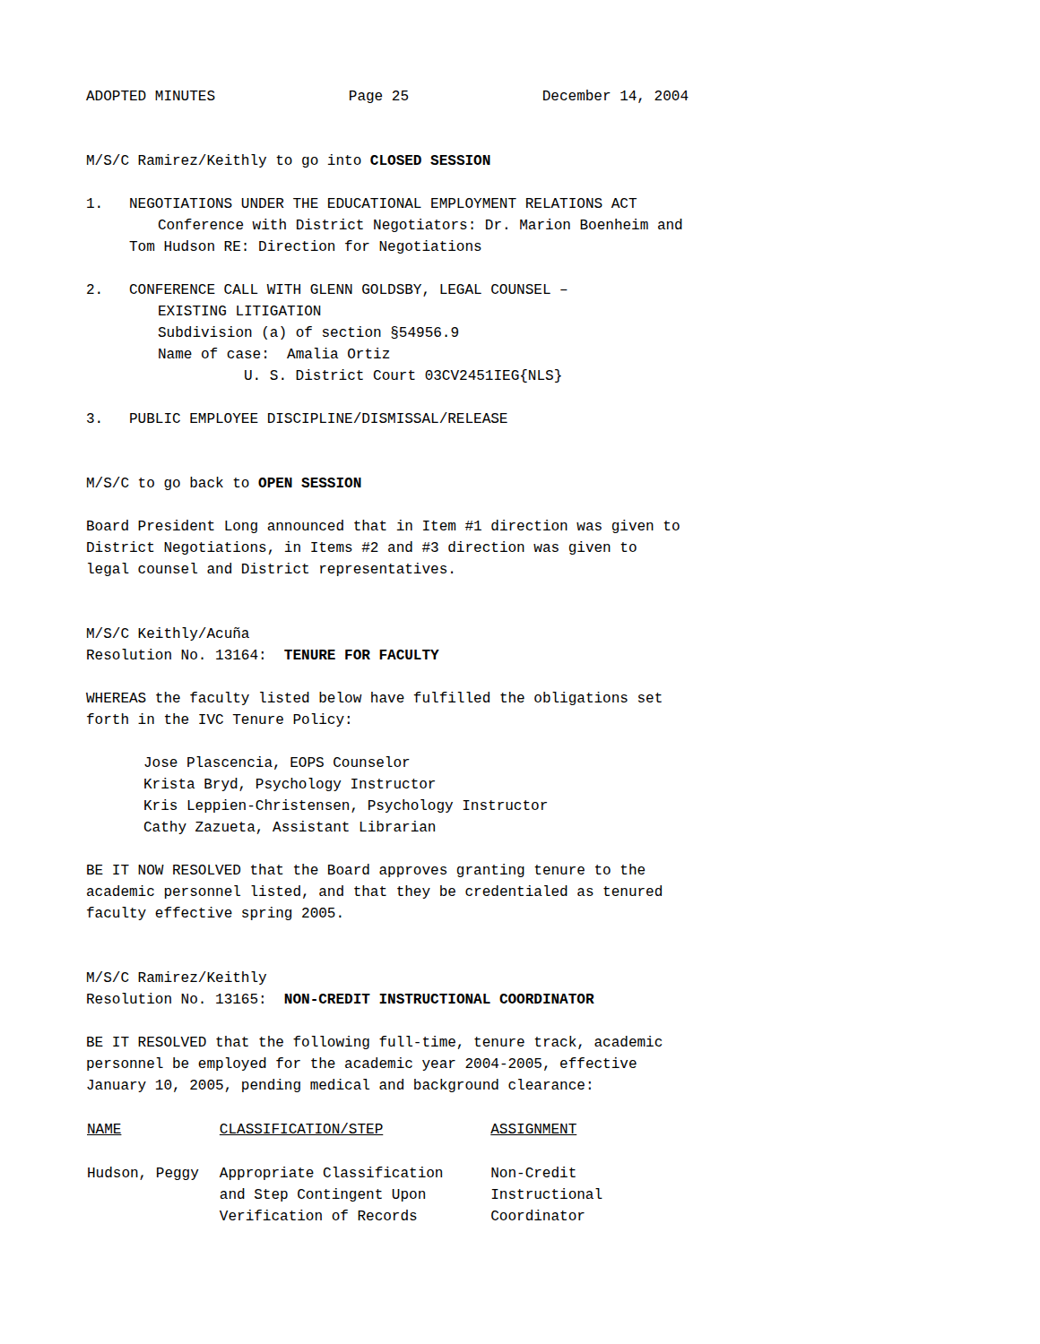ADOPTED MINUTES
Page 25
December 14, 2004
M/S/C Ramirez/Keithly to go into CLOSED SESSION
NEGOTIATIONS UNDER THE EDUCATIONAL EMPLOYMENT RELATIONS ACT
Conference with District Negotiators: Dr. Marion Boenheim and Tom Hudson RE: Direction for Negotiations
CONFERENCE CALL WITH GLENN GOLDSBY, LEGAL COUNSEL –
EXISTING LITIGATION
Subdivision (a) of section §54956.9
Name of case: Amalia Ortiz
U. S. District Court 03CV2451IEG{NLS}
PUBLIC EMPLOYEE DISCIPLINE/DISMISSAL/RELEASE
M/S/C to go back to OPEN SESSION
Board President Long announced that in Item #1 direction was given to District Negotiations, in Items #2 and #3 direction was given to legal counsel and District representatives.
M/S/C Keithly/Acuña
Resolution No. 13164: TENURE FOR FACULTY
WHEREAS the faculty listed below have fulfilled the obligations set forth in the IVC Tenure Policy:
Jose Plascencia, EOPS Counselor
Krista Bryd, Psychology Instructor
Kris Leppien-Christensen, Psychology Instructor
Cathy Zazueta, Assistant Librarian
BE IT NOW RESOLVED that the Board approves granting tenure to the academic personnel listed, and that they be credentialed as tenured faculty effective spring 2005.
M/S/C Ramirez/Keithly
Resolution No. 13165: NON-CREDIT INSTRUCTIONAL COORDINATOR
BE IT RESOLVED that the following full-time, tenure track, academic personnel be employed for the academic year 2004-2005, effective January 10, 2005, pending medical and background clearance:
| NAME | CLASSIFICATION/STEP | ASSIGNMENT |
| --- | --- | --- |
| Hudson, Peggy | Appropriate Classification and Step Contingent Upon Verification of Records | Non-Credit Instructional Coordinator |